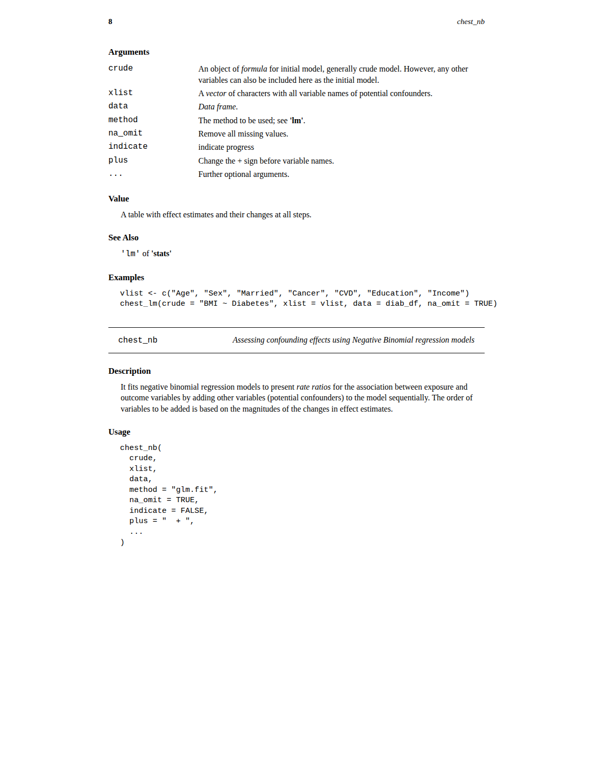8 chest_nb
Arguments
crude
An object of formula for initial model, generally crude model. However, any other variables can also be included here as the initial model.
xlist
A vector of characters with all variable names of potential confounders.
data
Data frame.
method
The method to be used; see 'lm'.
na_omit
Remove all missing values.
indicate
indicate progress
plus
Change the + sign before variable names.
...
Further optional arguments.
Value
A table with effect estimates and their changes at all steps.
See Also
'lm' of 'stats'
Examples
vlist <- c("Age", "Sex", "Married", "Cancer", "CVD", "Education", "Income")
chest_lm(crude = "BMI ~ Diabetes", xlist = vlist, data = diab_df, na_omit = TRUE)
chest_nb Assessing confounding effects using Negative Binomial regression models
Description
It fits negative binomial regression models to present rate ratios for the association between exposure and outcome variables by adding other variables (potential confounders) to the model sequentially. The order of variables to be added is based on the magnitudes of the changes in effect estimates.
Usage
chest_nb(
  crude,
  xlist,
  data,
  method = "glm.fit",
  na_omit = TRUE,
  indicate = FALSE,
  plus = "  + ",
  ...
)